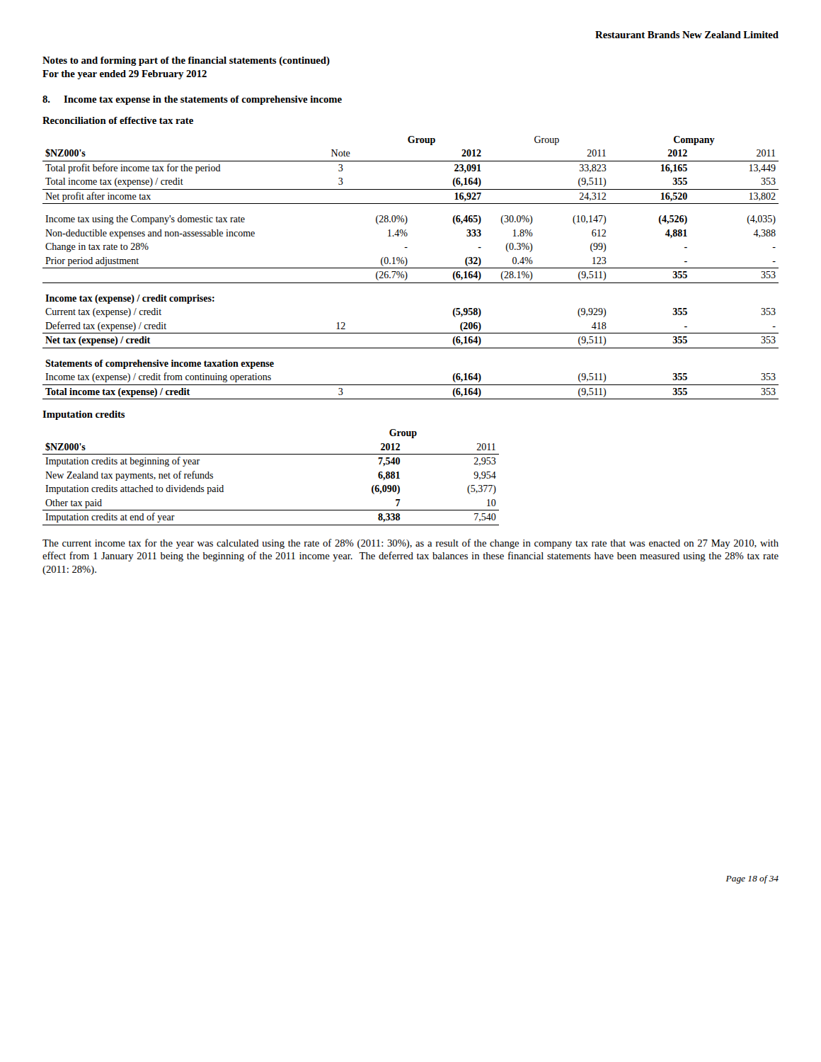Restaurant Brands New Zealand Limited
Notes to and forming part of the financial statements (continued)
For the year ended 29 February 2012
8. Income tax expense in the statements of comprehensive income
Reconciliation of effective tax rate
| | | Group | Group | Company |
| $NZ000's | Note | | 2012 | | 2011 | 2012 | 2011 |
| Total profit before income tax for the period | 3 | | 23,091 | | 33,823 | 16,165 | 13,449 |
| Total income tax (expense) / credit | 3 | | (6,164) | | (9,511) | 355 | 353 |
| Net profit after income tax | | | 16,927 | | 24,312 | 16,520 | 13,802 |
| Income tax using the Company's domestic tax rate | | (28.0%) | (6,465) | (30.0%) | (10,147) | (4,526) | (4,035) |
| Non-deductible expenses and non-assessable income | | 1.4% | 333 | 1.8% | 612 | 4,881 | 4,388 |
| Change in tax rate to 28% | | - | - | (0.3%) | (99) | - | - |
| Prior period adjustment | | (0.1%) | (32) | 0.4% | 123 | - | - |
| | | (26.7%) | (6,164) | (28.1%) | (9,511) | 355 | 353 |
| Income tax (expense) / credit comprises: | | | | | | | |
| Current tax (expense) / credit | | | (5,958) | | (9,929) | 355 | 353 |
| Deferred tax (expense) / credit | 12 | | (206) | | 418 | - | - |
| Net tax (expense) / credit | | | (6,164) | | (9,511) | 355 | 353 |
| Statements of comprehensive income taxation expense | | | | | | | |
| Income tax (expense) / credit from continuing operations | | | (6,164) | | (9,511) | 355 | 353 |
| Total income tax (expense) / credit | 3 | | (6,164) | | (9,511) | 355 | 353 |
Imputation credits
| | Group |
| $NZ000's | 2012 | 2011 |
| Imputation credits at beginning of year | 7,540 | 2,953 |
| New Zealand tax payments, net of refunds | 6,881 | 9,954 |
| Imputation credits attached to dividends paid | (6,090) | (5,377) |
| Other tax paid | 7 | 10 |
| Imputation credits at end of year | 8,338 | 7,540 |
The current income tax for the year was calculated using the rate of 28% (2011: 30%), as a result of the change in company tax rate that was enacted on 27 May 2010, with effect from 1 January 2011 being the beginning of the 2011 income year. The deferred tax balances in these financial statements have been measured using the 28% tax rate (2011: 28%).
Page 18 of 34